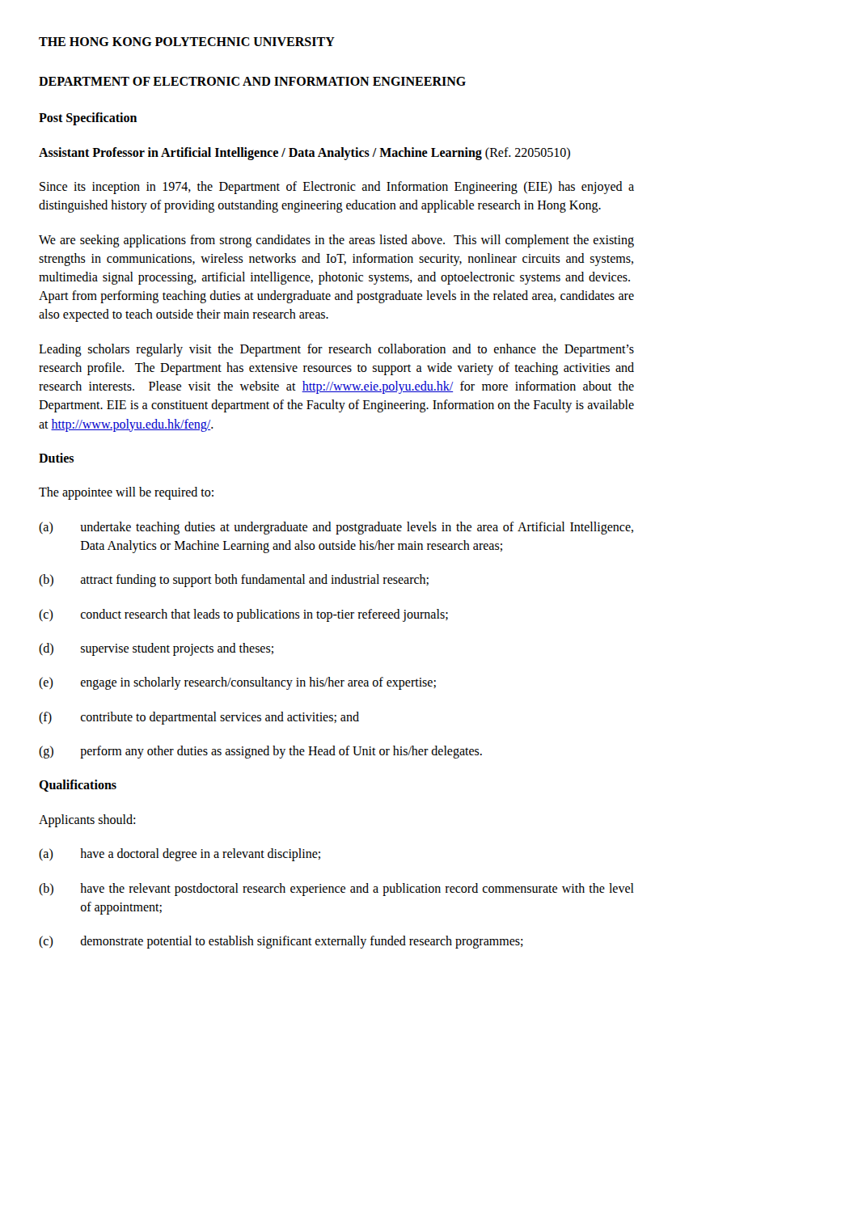THE HONG KONG POLYTECHNIC UNIVERSITY
DEPARTMENT OF ELECTRONIC AND INFORMATION ENGINEERING
Post Specification
Assistant Professor in Artificial Intelligence / Data Analytics / Machine Learning (Ref. 22050510)
Since its inception in 1974, the Department of Electronic and Information Engineering (EIE) has enjoyed a distinguished history of providing outstanding engineering education and applicable research in Hong Kong.
We are seeking applications from strong candidates in the areas listed above. This will complement the existing strengths in communications, wireless networks and IoT, information security, nonlinear circuits and systems, multimedia signal processing, artificial intelligence, photonic systems, and optoelectronic systems and devices. Apart from performing teaching duties at undergraduate and postgraduate levels in the related area, candidates are also expected to teach outside their main research areas.
Leading scholars regularly visit the Department for research collaboration and to enhance the Department’s research profile. The Department has extensive resources to support a wide variety of teaching activities and research interests. Please visit the website at http://www.eie.polyu.edu.hk/ for more information about the Department. EIE is a constituent department of the Faculty of Engineering. Information on the Faculty is available at http://www.polyu.edu.hk/feng/.
Duties
The appointee will be required to:
undertake teaching duties at undergraduate and postgraduate levels in the area of Artificial Intelligence, Data Analytics or Machine Learning and also outside his/her main research areas;
attract funding to support both fundamental and industrial research;
conduct research that leads to publications in top-tier refereed journals;
supervise student projects and theses;
engage in scholarly research/consultancy in his/her area of expertise;
contribute to departmental services and activities; and
perform any other duties as assigned by the Head of Unit or his/her delegates.
Qualifications
Applicants should:
have a doctoral degree in a relevant discipline;
have the relevant postdoctoral research experience and a publication record commensurate with the level of appointment;
demonstrate potential to establish significant externally funded research programmes;